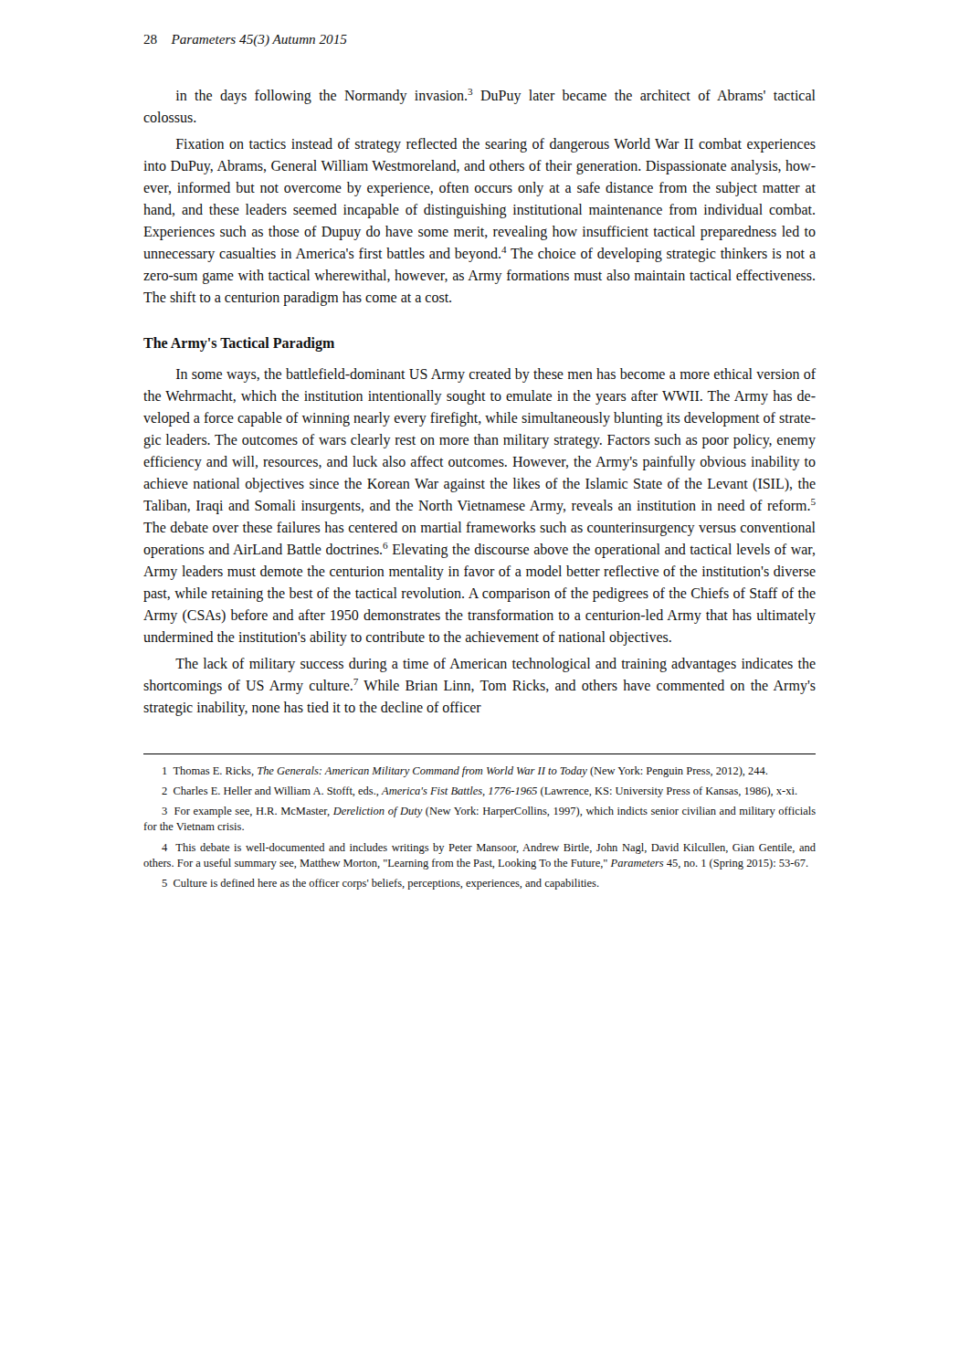28 Parameters 45(3) Autumn 2015
in the days following the Normandy invasion.3 DuPuy later became the architect of Abrams' tactical colossus.
Fixation on tactics instead of strategy reflected the searing of dangerous World War II combat experiences into DuPuy, Abrams, General William Westmoreland, and others of their generation. Dispassionate analysis, however, informed but not overcome by experience, often occurs only at a safe distance from the subject matter at hand, and these leaders seemed incapable of distinguishing institutional maintenance from individual combat. Experiences such as those of Dupuy do have some merit, revealing how insufficient tactical preparedness led to unnecessary casualties in America's first battles and beyond.4 The choice of developing strategic thinkers is not a zero-sum game with tactical wherewithal, however, as Army formations must also maintain tactical effectiveness. The shift to a centurion paradigm has come at a cost.
The Army's Tactical Paradigm
In some ways, the battlefield-dominant US Army created by these men has become a more ethical version of the Wehrmacht, which the institution intentionally sought to emulate in the years after WWII. The Army has developed a force capable of winning nearly every firefight, while simultaneously blunting its development of strategic leaders. The outcomes of wars clearly rest on more than military strategy. Factors such as poor policy, enemy efficiency and will, resources, and luck also affect outcomes. However, the Army's painfully obvious inability to achieve national objectives since the Korean War against the likes of the Islamic State of the Levant (ISIL), the Taliban, Iraqi and Somali insurgents, and the North Vietnamese Army, reveals an institution in need of reform.5 The debate over these failures has centered on martial frameworks such as counterinsurgency versus conventional operations and AirLand Battle doctrines.6 Elevating the discourse above the operational and tactical levels of war, Army leaders must demote the centurion mentality in favor of a model better reflective of the institution's diverse past, while retaining the best of the tactical revolution. A comparison of the pedigrees of the Chiefs of Staff of the Army (CSAs) before and after 1950 demonstrates the transformation to a centurion-led Army that has ultimately undermined the institution's ability to contribute to the achievement of national objectives.
The lack of military success during a time of American technological and training advantages indicates the shortcomings of US Army culture.7 While Brian Linn, Tom Ricks, and others have commented on the Army's strategic inability, none has tied it to the decline of officer
Thomas E. Ricks, The Generals: American Military Command from World War II to Today (New York: Penguin Press, 2012), 244.
Charles E. Heller and William A. Stofft, eds., America's Fist Battles, 1776-1965 (Lawrence, KS: University Press of Kansas, 1986), x-xi.
For example see, H.R. McMaster, Dereliction of Duty (New York: HarperCollins, 1997), which indicts senior civilian and military officials for the Vietnam crisis.
This debate is well-documented and includes writings by Peter Mansoor, Andrew Birtle, John Nagl, David Kilcullen, Gian Gentile, and others. For a useful summary see, Matthew Morton, "Learning from the Past, Looking To the Future," Parameters 45, no. 1 (Spring 2015): 53-67.
Culture is defined here as the officer corps' beliefs, perceptions, experiences, and capabilities.